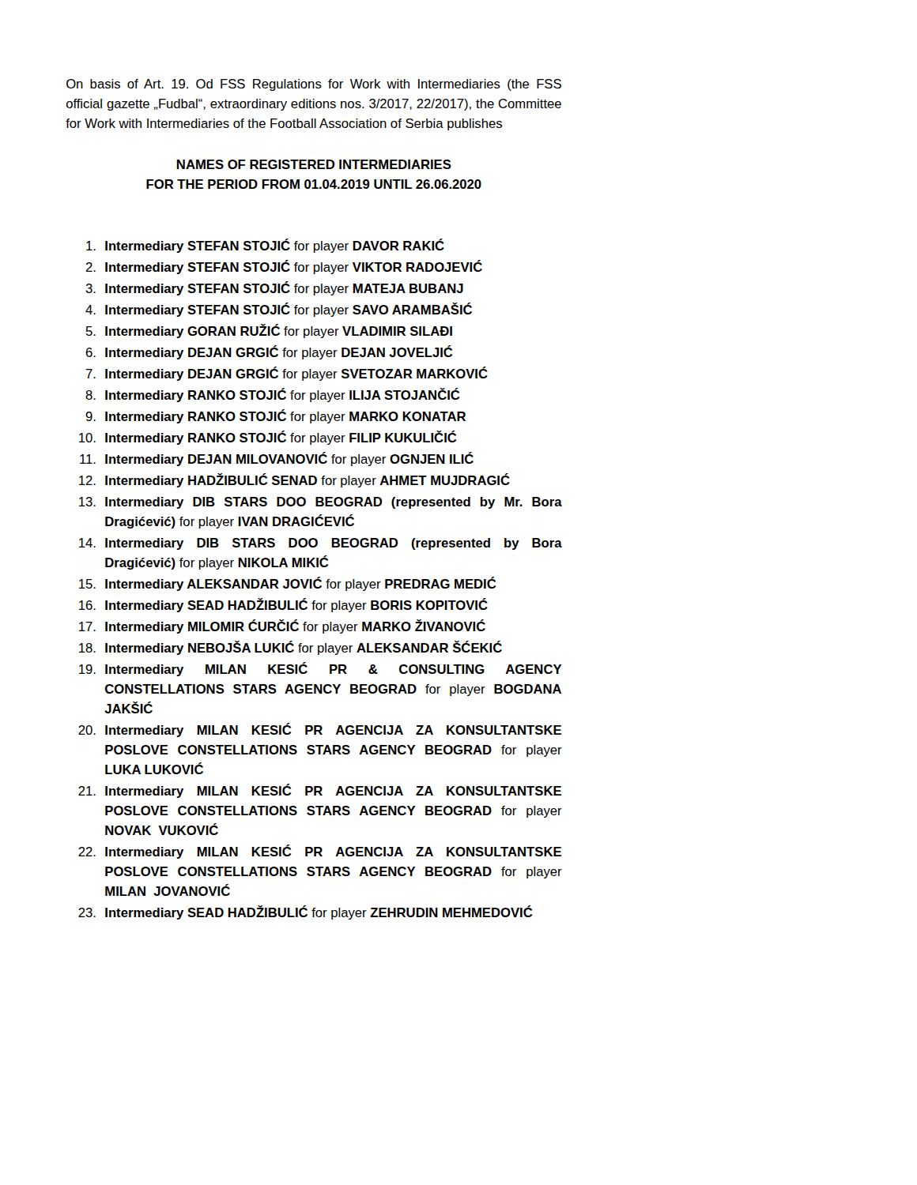On basis of Art. 19. Od FSS Regulations for Work with Intermediaries (the FSS official gazette „Fudbal“, extraordinary editions nos. 3/2017, 22/2017), the Committee for Work with Intermediaries of the Football Association of Serbia publishes
NAMES OF REGISTERED INTERMEDIARIESFOR THE PERIOD FROM 01.04.2019 UNTIL 26.06.2020
Intermediary STEFAN STOJIĆ for player DAVOR RAKIĆ
Intermediary STEFAN STOJIĆ for player VIKTOR RADOJEVIĆ
Intermediary STEFAN STOJIĆ for player MATEJA BUBANJ
Intermediary STEFAN STOJIĆ for player SAVO ARAMBAŠIĆ
Intermediary GORAN RUŽIĆ for player VLADIMIR SILAĐI
Intermediary DEJAN GRGIĆ for player DEJAN JOVELJIĆ
Intermediary DEJAN GRGIĆ for player SVETOZAR MARKOVIĆ
Intermediary RANKO STOJIĆ for player ILIJA STOJANČIĆ
Intermediary RANKO STOJIĆ for player MARKO KONATAR
Intermediary RANKO STOJIĆ for player FILIP KUKULIČIĆ
Intermediary DEJAN MILOVANOVIĆ for player OGNJEN ILIĆ
Intermediary HADŽIBULIĆ SENAD for player AHMET MUJDRAGIĆ
Intermediary DIB STARS DOO BEOGRAD (represented by Mr. Bora Dragićević) for player IVAN DRAGIĆEVIĆ
Intermediary DIB STARS DOO BEOGRAD (represented by Bora Dragićević) for player NIKOLA MIKIĆ
Intermediary ALEKSANDAR JOVIĆ for player PREDRAG MEDIĆ
Intermediary SEAD HADŽIBULIĆ for player BORIS KOPITOVIĆ
Intermediary MILOMIR ĆURČIĆ for player MARKO ŽIVANOVIĆ
Intermediary NEBOJŠA LUKIĆ for player ALEKSANDAR ŠĆEKIĆ
Intermediary MILAN KESIĆ PR & CONSULTING AGENCY CONSTELLATIONS STARS AGENCY BEOGRAD for player BOGDANA JAKŠIĆ
Intermediary MILAN KESIĆ PR AGENCIJA ZA KONSULTANTSKE POSLOVE CONSTELLATIONS STARS AGENCY BEOGRAD for player LUKA LUKOVIĆ
Intermediary MILAN KESIĆ PR AGENCIJA ZA KONSULTANTSKE POSLOVE CONSTELLATIONS STARS AGENCY BEOGRAD for player NOVAK VUKOVIĆ
Intermediary MILAN KESIĆ PR AGENCIJA ZA KONSULTANTSKE POSLOVE CONSTELLATIONS STARS AGENCY BEOGRAD for player MILAN JOVANOVIĆ
Intermediary SEAD HADŽIBULIĆ for player ZEHRUDIN MEHMEDOVIĆ